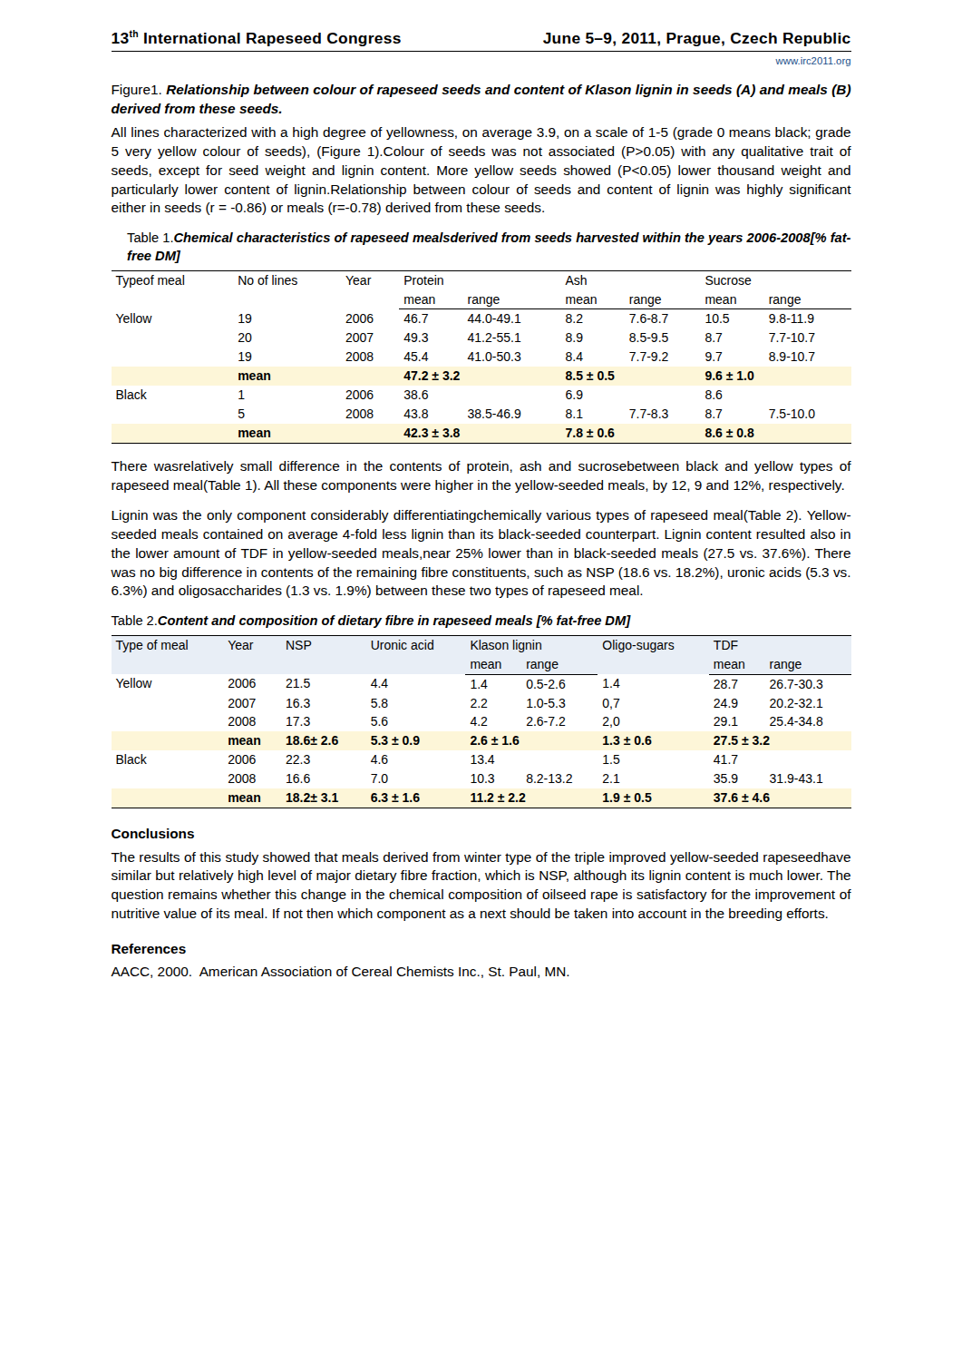13th International Rapeseed Congress June 5–9, 2011, Prague, Czech Republic
www.irc2011.org
Figure1. Relationship between colour of rapeseed seeds and content of Klason lignin in seeds (A) and meals (B) derived from these seeds.
All lines characterized with a high degree of yellowness, on average 3.9, on a scale of 1-5 (grade 0 means black; grade 5 very yellow colour of seeds), (Figure 1).Colour of seeds was not associated (P>0.05) with any qualitative trait of seeds, except for seed weight and lignin content. More yellow seeds showed (P<0.05) lower thousand weight and particularly lower content of lignin.Relationship between colour of seeds and content of lignin was highly significant either in seeds (r = -0.86) or meals (r=-0.78) derived from these seeds.
Table 1.Chemical characteristics of rapeseed mealsderived from seeds harvested within the years 2006-2008[% fat-free DM]
| Typeof meal | No of lines | Year | Protein | Ash | Sucrose |
| --- | --- | --- | --- | --- | --- |
| mean | range | mean | range | mean | range |
| Yellow | 19 | 2006 | 46.7 | 44.0-49.1 | 8.2 | 7.6-8.7 | 10.5 | 9.8-11.9 |
| 20 | 2007 | 49.3 | 41.2-55.1 | 8.9 | 8.5-9.5 | 8.7 | 7.7-10.7 |
| 19 | 2008 | 45.4 | 41.0-50.3 | 8.4 | 7.7-9.2 | 9.7 | 8.9-10.7 |
| | mean | | 47.2 ± 3.2 | 8.5 ± 0.5 | 9.6 ± 1.0 |
| Black | 1 | 2006 | 38.6 | | 6.9 | | 8.6 | |
| 5 | 2008 | 43.8 | 38.5-46.9 | 8.1 | 7.7-8.3 | 8.7 | 7.5-10.0 |
| | mean | | 42.3 ± 3.8 | 7.8 ± 0.6 | 8.6 ± 0.8 |
There wasrelatively small difference in the contents of protein, ash and sucrosebetween black and yellow types of rapeseed meal(Table 1). All these components were higher in the yellow-seeded meals, by 12, 9 and 12%, respectively.
Lignin was the only component considerably differentiatingchemically various types of rapeseed meal(Table 2). Yellow-seeded meals contained on average 4-fold less lignin than its black-seeded counterpart. Lignin content resulted also in the lower amount of TDF in yellow-seeded meals,near 25% lower than in black-seeded meals (27.5 vs. 37.6%). There was no big difference in contents of the remaining fibre constituents, such as NSP (18.6 vs. 18.2%), uronic acids (5.3 vs. 6.3%) and oligosaccharides (1.3 vs. 1.9%) between these two types of rapeseed meal.
Table 2.Content and composition of dietary fibre in rapeseed meals [% fat-free DM]
| Type of meal | Year | NSP | Uronic acid | Klason lignin | Oligo-sugars | TDF |
| --- | --- | --- | --- | --- | --- | --- |
| mean | range | mean | range |
| Yellow | 2006 | 21.5 | 4.4 | 1.4 | 0.5-2.6 | 1.4 | 28.7 | 26.7-30.3 |
| 2007 | 16.3 | 5.8 | 2.2 | 1.0-5.3 | 0,7 | 24.9 | 20.2-32.1 |
| 2008 | 17.3 | 5.6 | 4.2 | 2.6-7.2 | 2,0 | 29.1 | 25.4-34.8 |
| | mean | 18.6± 2.6 | 5.3 ± 0.9 | 2.6 ± 1.6 | 1.3 ± 0.6 | 27.5 ± 3.2 |
| Black | 2006 | 22.3 | 4.6 | 13.4 | | 1.5 | 41.7 | |
| 2008 | 16.6 | 7.0 | 10.3 | 8.2-13.2 | 2.1 | 35.9 | 31.9-43.1 |
| | mean | 18.2± 3.1 | 6.3 ± 1.6 | 11.2 ± 2.2 | 1.9 ± 0.5 | 37.6 ± 4.6 |
Conclusions
The results of this study showed that meals derived from winter type of the triple improved yellow-seeded rapeseedhave similar but relatively high level of major dietary fibre fraction, which is NSP, although its lignin content is much lower. The question remains whether this change in the chemical composition of oilseed rape is satisfactory for the improvement of nutritive value of its meal. If not then which component as a next should be taken into account in the breeding efforts.
References
AACC, 2000. American Association of Cereal Chemists Inc., St. Paul, MN.